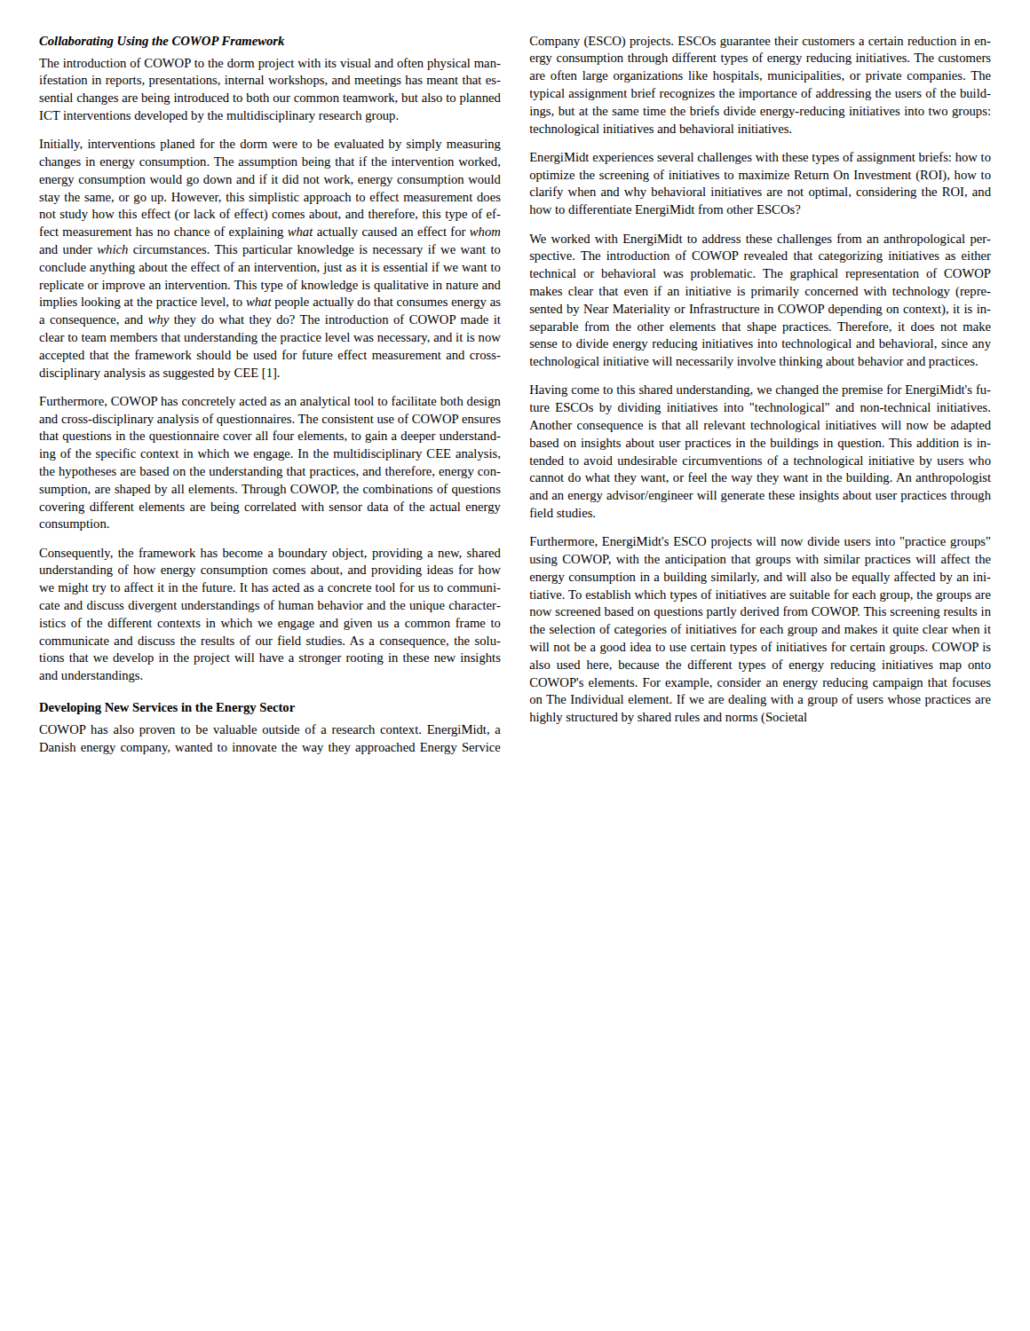Collaborating Using the COWOP Framework
The introduction of COWOP to the dorm project with its visual and often physical manifestation in reports, presentations, internal workshops, and meetings has meant that essential changes are being introduced to both our common teamwork, but also to planned ICT interventions developed by the multidisciplinary research group.
Initially, interventions planed for the dorm were to be evaluated by simply measuring changes in energy consumption. The assumption being that if the intervention worked, energy consumption would go down and if it did not work, energy consumption would stay the same, or go up. However, this simplistic approach to effect measurement does not study how this effect (or lack of effect) comes about, and therefore, this type of effect measurement has no chance of explaining what actually caused an effect for whom and under which circumstances. This particular knowledge is necessary if we want to conclude anything about the effect of an intervention, just as it is essential if we want to replicate or improve an intervention. This type of knowledge is qualitative in nature and implies looking at the practice level, to what people actually do that consumes energy as a consequence, and why they do what they do? The introduction of COWOP made it clear to team members that understanding the practice level was necessary, and it is now accepted that the framework should be used for future effect measurement and cross-disciplinary analysis as suggested by CEE [1].
Furthermore, COWOP has concretely acted as an analytical tool to facilitate both design and cross-disciplinary analysis of questionnaires. The consistent use of COWOP ensures that questions in the questionnaire cover all four elements, to gain a deeper understanding of the specific context in which we engage. In the multidisciplinary CEE analysis, the hypotheses are based on the understanding that practices, and therefore, energy consumption, are shaped by all elements. Through COWOP, the combinations of questions covering different elements are being correlated with sensor data of the actual energy consumption.
Consequently, the framework has become a boundary object, providing a new, shared understanding of how energy consumption comes about, and providing ideas for how we might try to affect it in the future. It has acted as a concrete tool for us to communicate and discuss divergent understandings of human behavior and the unique characteristics of the different contexts in which we engage and given us a common frame to communicate and discuss the results of our field studies. As a consequence, the solutions that we develop in the project will have a stronger rooting in these new insights and understandings.
Developing New Services in the Energy Sector
COWOP has also proven to be valuable outside of a research context. EnergiMidt, a Danish energy company, wanted to innovate the way they approached Energy Service Company (ESCO) projects. ESCOs guarantee their customers a certain reduction in energy consumption through different types of energy reducing initiatives. The customers are often large organizations like hospitals, municipalities, or private companies. The typical assignment brief recognizes the importance of addressing the users of the buildings, but at the same time the briefs divide energy-reducing initiatives into two groups: technological initiatives and behavioral initiatives.
EnergiMidt experiences several challenges with these types of assignment briefs: how to optimize the screening of initiatives to maximize Return On Investment (ROI), how to clarify when and why behavioral initiatives are not optimal, considering the ROI, and how to differentiate EnergiMidt from other ESCOs?
We worked with EnergiMidt to address these challenges from an anthropological perspective. The introduction of COWOP revealed that categorizing initiatives as either technical or behavioral was problematic. The graphical representation of COWOP makes clear that even if an initiative is primarily concerned with technology (represented by Near Materiality or Infrastructure in COWOP depending on context), it is inseparable from the other elements that shape practices. Therefore, it does not make sense to divide energy reducing initiatives into technological and behavioral, since any technological initiative will necessarily involve thinking about behavior and practices.
Having come to this shared understanding, we changed the premise for EnergiMidt's future ESCOs by dividing initiatives into "technological" and non-technical initiatives. Another consequence is that all relevant technological initiatives will now be adapted based on insights about user practices in the buildings in question. This addition is intended to avoid undesirable circumventions of a technological initiative by users who cannot do what they want, or feel the way they want in the building. An anthropologist and an energy advisor/engineer will generate these insights about user practices through field studies.
Furthermore, EnergiMidt's ESCO projects will now divide users into "practice groups" using COWOP, with the anticipation that groups with similar practices will affect the energy consumption in a building similarly, and will also be equally affected by an initiative. To establish which types of initiatives are suitable for each group, the groups are now screened based on questions partly derived from COWOP. This screening results in the selection of categories of initiatives for each group and makes it quite clear when it will not be a good idea to use certain types of initiatives for certain groups. COWOP is also used here, because the different types of energy reducing initiatives map onto COWOP's elements. For example, consider an energy reducing campaign that focuses on The Individual element. If we are dealing with a group of users whose practices are highly structured by shared rules and norms (Societal